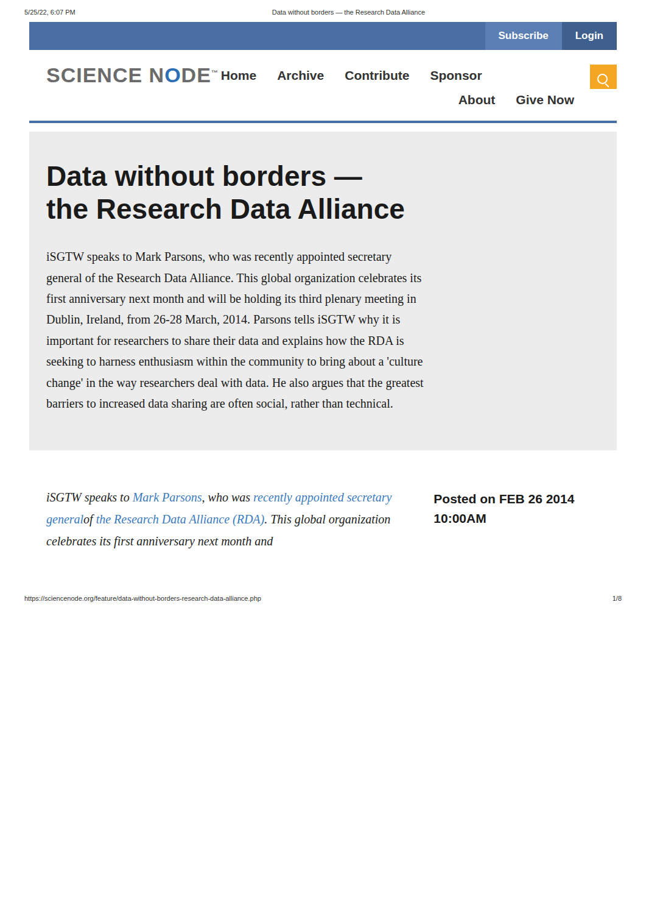5/25/22, 6:07 PM Data without borders — the Research Data Alliance
Subscribe Login
SCIENCE NODE™
Home
Archive
Contribute
Sponsor
About
Give Now
Data without borders — the Research Data Alliance
iSGTW speaks to Mark Parsons, who was recently appointed secretary general of the Research Data Alliance. This global organization celebrates its first anniversary next month and will be holding its third plenary meeting in Dublin, Ireland, from 26-28 March, 2014. Parsons tells iSGTW why it is important for researchers to share their data and explains how the RDA is seeking to harness enthusiasm within the community to bring about a 'culture change' in the way researchers deal with data. He also argues that the greatest barriers to increased data sharing are often social, rather than technical.
iSGTW speaks to Mark Parsons, who was recently appointed secretary generalof the Research Data Alliance (RDA). This global organization celebrates its first anniversary next month and
Posted on FEB 26 2014 10:00AM
https://sciencenode.org/feature/data-without-borders-research-data-alliance.php 1/8